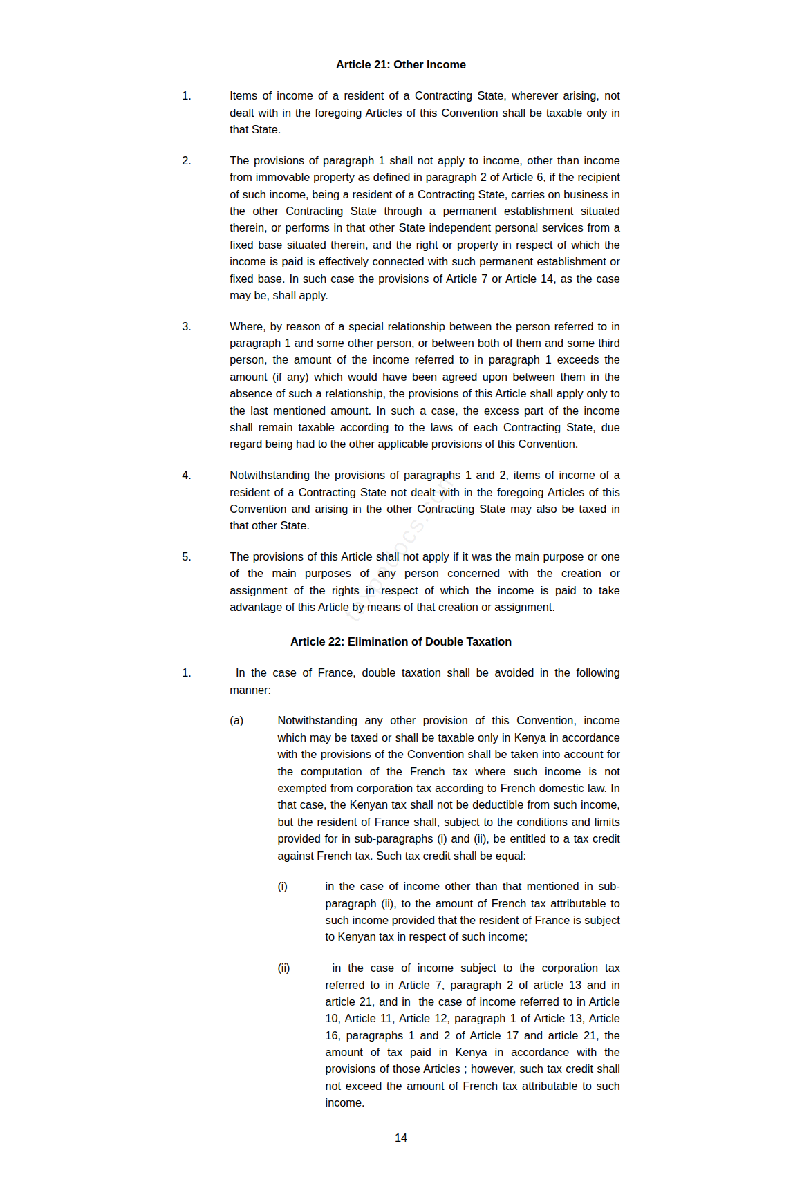taxpadocs.com
Article 21: Other Income
1. Items of income of a resident of a Contracting State, wherever arising, not dealt with in the foregoing Articles of this Convention shall be taxable only in that State.
2. The provisions of paragraph 1 shall not apply to income, other than income from immovable property as defined in paragraph 2 of Article 6, if the recipient of such income, being a resident of a Contracting State, carries on business in the other Contracting State through a permanent establishment situated therein, or performs in that other State independent personal services from a fixed base situated therein, and the right or property in respect of which the income is paid is effectively connected with such permanent establishment or fixed base. In such case the provisions of Article 7 or Article 14, as the case may be, shall apply.
3. Where, by reason of a special relationship between the person referred to in paragraph 1 and some other person, or between both of them and some third person, the amount of the income referred to in paragraph 1 exceeds the amount (if any) which would have been agreed upon between them in the absence of such a relationship, the provisions of this Article shall apply only to the last mentioned amount. In such a case, the excess part of the income shall remain taxable according to the laws of each Contracting State, due regard being had to the other applicable provisions of this Convention.
4. Notwithstanding the provisions of paragraphs 1 and 2, items of income of a resident of a Contracting State not dealt with in the foregoing Articles of this Convention and arising in the other Contracting State may also be taxed in that other State.
5. The provisions of this Article shall not apply if it was the main purpose or one of the main purposes of any person concerned with the creation or assignment of the rights in respect of which the income is paid to take advantage of this Article by means of that creation or assignment.
Article 22: Elimination of Double Taxation
1. In the case of France, double taxation shall be avoided in the following manner:
(a) Notwithstanding any other provision of this Convention, income which may be taxed or shall be taxable only in Kenya in accordance with the provisions of the Convention shall be taken into account for the computation of the French tax where such income is not exempted from corporation tax according to French domestic law. In that case, the Kenyan tax shall not be deductible from such income, but the resident of France shall, subject to the conditions and limits provided for in sub-paragraphs (i) and (ii), be entitled to a tax credit against French tax. Such tax credit shall be equal:
(i) in the case of income other than that mentioned in sub-paragraph (ii), to the amount of French tax attributable to such income provided that the resident of France is subject to Kenyan tax in respect of such income;
(ii) in the case of income subject to the corporation tax referred to in Article 7, paragraph 2 of article 13 and in article 21, and in the case of income referred to in Article 10, Article 11, Article 12, paragraph 1 of Article 13, Article 16, paragraphs 1 and 2 of Article 17 and article 21, the amount of tax paid in Kenya in accordance with the provisions of those Articles ; however, such tax credit shall not exceed the amount of French tax attributable to such income.
14